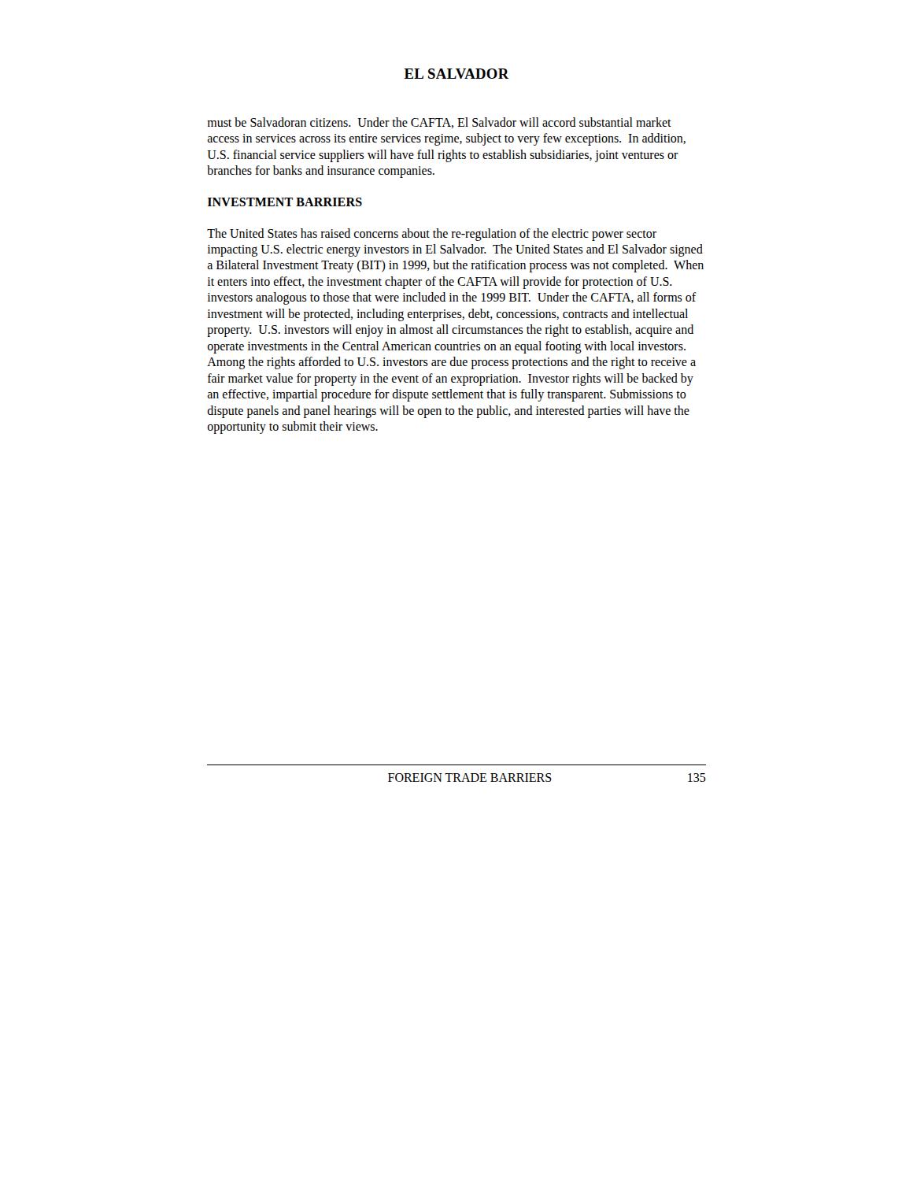EL SALVADOR
must be Salvadoran citizens. Under the CAFTA, El Salvador will accord substantial market access in services across its entire services regime, subject to very few exceptions. In addition, U.S. financial service suppliers will have full rights to establish subsidiaries, joint ventures or branches for banks and insurance companies.
INVESTMENT BARRIERS
The United States has raised concerns about the re-regulation of the electric power sector impacting U.S. electric energy investors in El Salvador. The United States and El Salvador signed a Bilateral Investment Treaty (BIT) in 1999, but the ratification process was not completed. When it enters into effect, the investment chapter of the CAFTA will provide for protection of U.S. investors analogous to those that were included in the 1999 BIT. Under the CAFTA, all forms of investment will be protected, including enterprises, debt, concessions, contracts and intellectual property. U.S. investors will enjoy in almost all circumstances the right to establish, acquire and operate investments in the Central American countries on an equal footing with local investors. Among the rights afforded to U.S. investors are due process protections and the right to receive a fair market value for property in the event of an expropriation. Investor rights will be backed by an effective, impartial procedure for dispute settlement that is fully transparent. Submissions to dispute panels and panel hearings will be open to the public, and interested parties will have the opportunity to submit their views.
FOREIGN TRADE BARRIERS
135